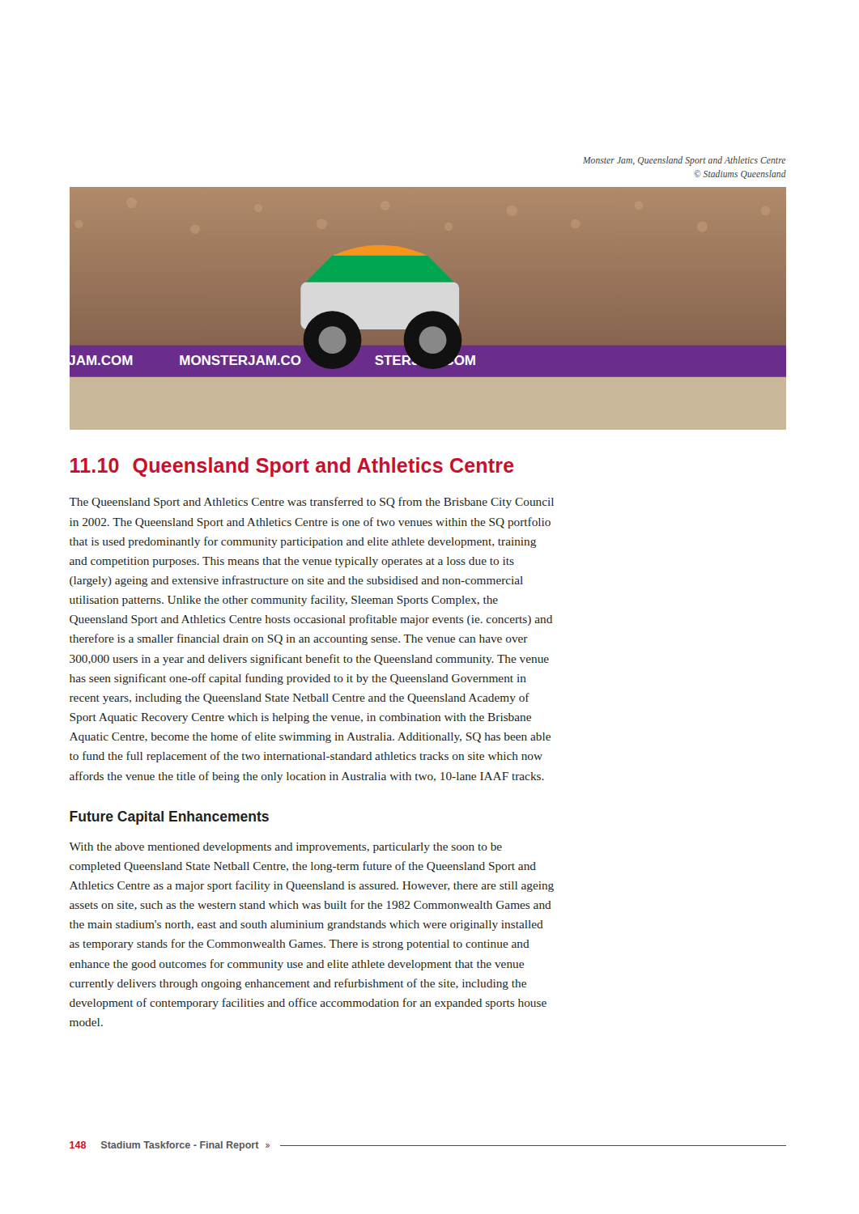Monster Jam, Queensland Sport and Athletics Centre
© Stadiums Queensland
11.10 Queensland Sport and Athletics Centre
The Queensland Sport and Athletics Centre was transferred to SQ from the Brisbane City Council in 2002. The Queensland Sport and Athletics Centre is one of two venues within the SQ portfolio that is used predominantly for community participation and elite athlete development, training and competition purposes. This means that the venue typically operates at a loss due to its (largely) ageing and extensive infrastructure on site and the subsidised and non-commercial utilisation patterns. Unlike the other community facility, Sleeman Sports Complex, the Queensland Sport and Athletics Centre hosts occasional profitable major events (ie. concerts) and therefore is a smaller financial drain on SQ in an accounting sense. The venue can have over 300,000 users in a year and delivers significant benefit to the Queensland community. The venue has seen significant one-off capital funding provided to it by the Queensland Government in recent years, including the Queensland State Netball Centre and the Queensland Academy of Sport Aquatic Recovery Centre which is helping the venue, in combination with the Brisbane Aquatic Centre, become the home of elite swimming in Australia. Additionally, SQ has been able to fund the full replacement of the two international-standard athletics tracks on site which now affords the venue the title of being the only location in Australia with two, 10-lane IAAF tracks.
Future Capital Enhancements
With the above mentioned developments and improvements, particularly the soon to be completed Queensland State Netball Centre, the long-term future of the Queensland Sport and Athletics Centre as a major sport facility in Queensland is assured. However, there are still ageing assets on site, such as the western stand which was built for the 1982 Commonwealth Games and the main stadium's north, east and south aluminium grandstands which were originally installed as temporary stands for the Commonwealth Games. There is strong potential to continue and enhance the good outcomes for community use and elite athlete development that the venue currently delivers through ongoing enhancement and refurbishment of the site, including the development of contemporary facilities and office accommodation for an expanded sports house model.
148 Stadium Taskforce - Final Report ››